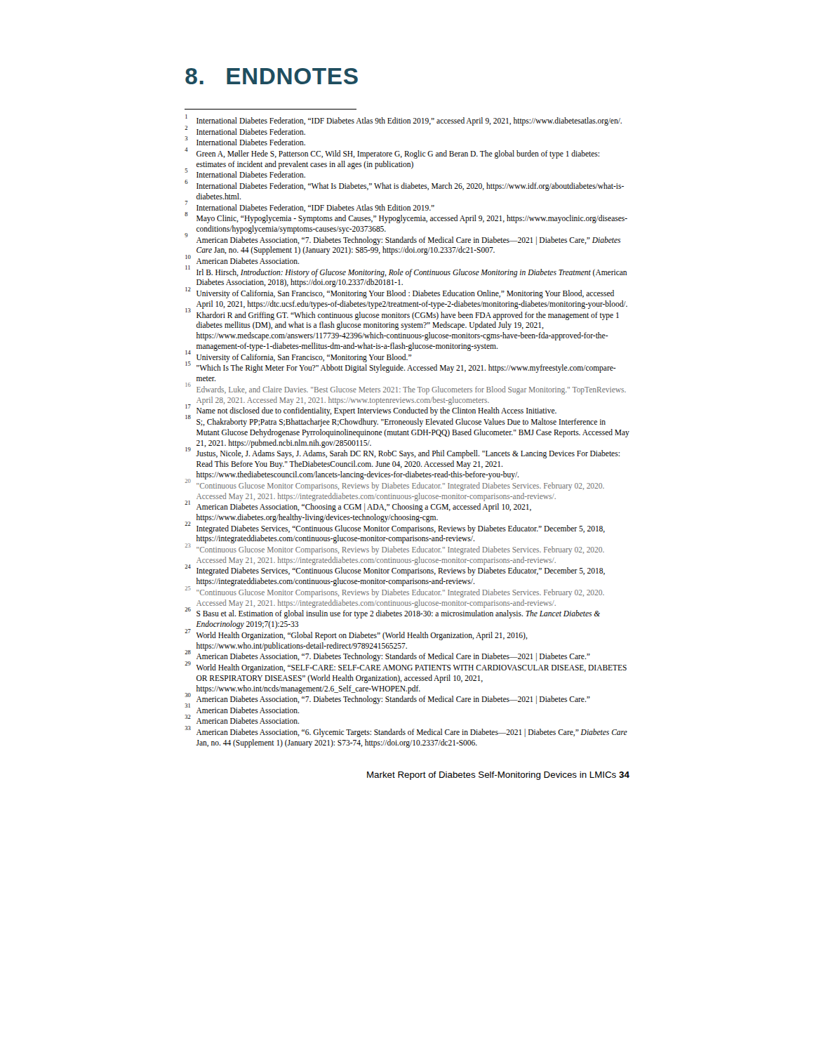8. ENDNOTES
International Diabetes Federation, “IDF Diabetes Atlas 9th Edition 2019,” accessed April 9, 2021, https://www.diabetesatlas.org/en/.
International Diabetes Federation.
International Diabetes Federation.
Green A, Møller Hede S, Patterson CC, Wild SH, Imperatore G, Roglic G and Beran D. The global burden of type 1 diabetes: estimates of incident and prevalent cases in all ages (in publication)
International Diabetes Federation.
International Diabetes Federation, “What Is Diabetes,” What is diabetes, March 26, 2020, https://www.idf.org/aboutdiabetes/what-is-diabetes.html.
International Diabetes Federation, “IDF Diabetes Atlas 9th Edition 2019.”
Mayo Clinic, “Hypoglycemia - Symptoms and Causes,” Hypoglycemia, accessed April 9, 2021, https://www.mayoclinic.org/diseases-conditions/hypoglycemia/symptoms-causes/syc-20373685.
American Diabetes Association, “7. Diabetes Technology: Standards of Medical Care in Diabetes—2021 | Diabetes Care,” Diabetes Care Jan, no. 44 (Supplement 1) (January 2021): S85-99, https://doi.org/10.2337/dc21-S007.
American Diabetes Association.
Irl B. Hirsch, Introduction: History of Glucose Monitoring, Role of Continuous Glucose Monitoring in Diabetes Treatment (American Diabetes Association, 2018), https://doi.org/10.2337/db20181-1.
University of California, San Francisco, “Monitoring Your Blood : Diabetes Education Online,” Monitoring Your Blood, accessed April 10, 2021, https://dtc.ucsf.edu/types-of-diabetes/type2/treatment-of-type-2-diabetes/monitoring-diabetes/monitoring-your-blood/.
Khardori R and Griffing GT. “Which continuous glucose monitors (CGMs) have been FDA approved for the management of type 1 diabetes mellitus (DM), and what is a flash glucose monitoring system?” Medscape. Updated July 19, 2021, https://www.medscape.com/answers/117739-42396/which-continuous-glucose-monitors-cgms-have-been-fda-approved-for-the-management-of-type-1-diabetes-mellitus-dm-and-what-is-a-flash-glucose-monitoring-system.
University of California, San Francisco, “Monitoring Your Blood.”
"Which Is The Right Meter For You?" Abbott Digital Styleguide. Accessed May 21, 2021. https://www.myfreestyle.com/compare-meter.
Edwards, Luke, and Claire Davies. "Best Glucose Meters 2021: The Top Glucometers for Blood Sugar Monitoring." TopTenReviews. April 28, 2021. Accessed May 21, 2021. https://www.toptenreviews.com/best-glucometers.
Name not disclosed due to confidentiality, Expert Interviews Conducted by the Clinton Health Access Initiative.
S;, Chakraborty PP;Patra S;Bhattacharjee R;Chowdhury. "Erroneously Elevated Glucose Values Due to Maltose Interference in Mutant Glucose Dehydrogenase Pyrroloquinolinequinone (mutant GDH-PQQ) Based Glucometer." BMJ Case Reports. Accessed May 21, 2021. https://pubmed.ncbi.nlm.nih.gov/28500115/.
Justus, Nicole, J. Adams Says, J. Adams, Sarah DC RN, RobC Says, and Phil Campbell. "Lancets & Lancing Devices For Diabetes: Read This Before You Buy." TheDiabetesCouncil.com. June 04, 2020. Accessed May 21, 2021. https://www.thediabetescouncil.com/lancets-lancing-devices-for-diabetes-read-this-before-you-buy/.
"Continuous Glucose Monitor Comparisons, Reviews by Diabetes Educator." Integrated Diabetes Services. February 02, 2020. Accessed May 21, 2021. https://integrateddiabetes.com/continuous-glucose-monitor-comparisons-and-reviews/.
American Diabetes Association, “Choosing a CGM | ADA,” Choosing a CGM, accessed April 10, 2021, https://www.diabetes.org/healthy-living/devices-technology/choosing-cgm.
Integrated Diabetes Services, “Continuous Glucose Monitor Comparisons, Reviews by Diabetes Educator.” December 5, 2018, https://integrateddiabetes.com/continuous-glucose-monitor-comparisons-and-reviews/.
"Continuous Glucose Monitor Comparisons, Reviews by Diabetes Educator." Integrated Diabetes Services. February 02, 2020. Accessed May 21, 2021. https://integrateddiabetes.com/continuous-glucose-monitor-comparisons-and-reviews/.
Integrated Diabetes Services, “Continuous Glucose Monitor Comparisons, Reviews by Diabetes Educator,” December 5, 2018, https://integrateddiabetes.com/continuous-glucose-monitor-comparisons-and-reviews/.
"Continuous Glucose Monitor Comparisons, Reviews by Diabetes Educator." Integrated Diabetes Services. February 02, 2020. Accessed May 21, 2021. https://integrateddiabetes.com/continuous-glucose-monitor-comparisons-and-reviews/.
S Basu et al. Estimation of global insulin use for type 2 diabetes 2018-30: a microsimulation analysis. The Lancet Diabetes & Endocrinology 2019;7(1):25-33
World Health Organization, “Global Report on Diabetes” (World Health Organization, April 21, 2016), https://www.who.int/publications-detail-redirect/9789241565257.
American Diabetes Association, “7. Diabetes Technology: Standards of Medical Care in Diabetes—2021 | Diabetes Care.”
World Health Organization, “SELF-CARE: SELF-CARE AMONG PATIENTS WITH CARDIOVASCULAR DISEASE, DIABETES OR RESPIRATORY DISEASES” (World Health Organization), accessed April 10, 2021, https://www.who.int/ncds/management/2.6_Self_care-WHOPEN.pdf.
American Diabetes Association, “7. Diabetes Technology: Standards of Medical Care in Diabetes—2021 | Diabetes Care.”
American Diabetes Association.
American Diabetes Association.
American Diabetes Association, “6. Glycemic Targets: Standards of Medical Care in Diabetes—2021 | Diabetes Care,” Diabetes Care Jan, no. 44 (Supplement 1) (January 2021): S73-74, https://doi.org/10.2337/dc21-S006.
Market Report of Diabetes Self-Monitoring Devices in LMICs 34